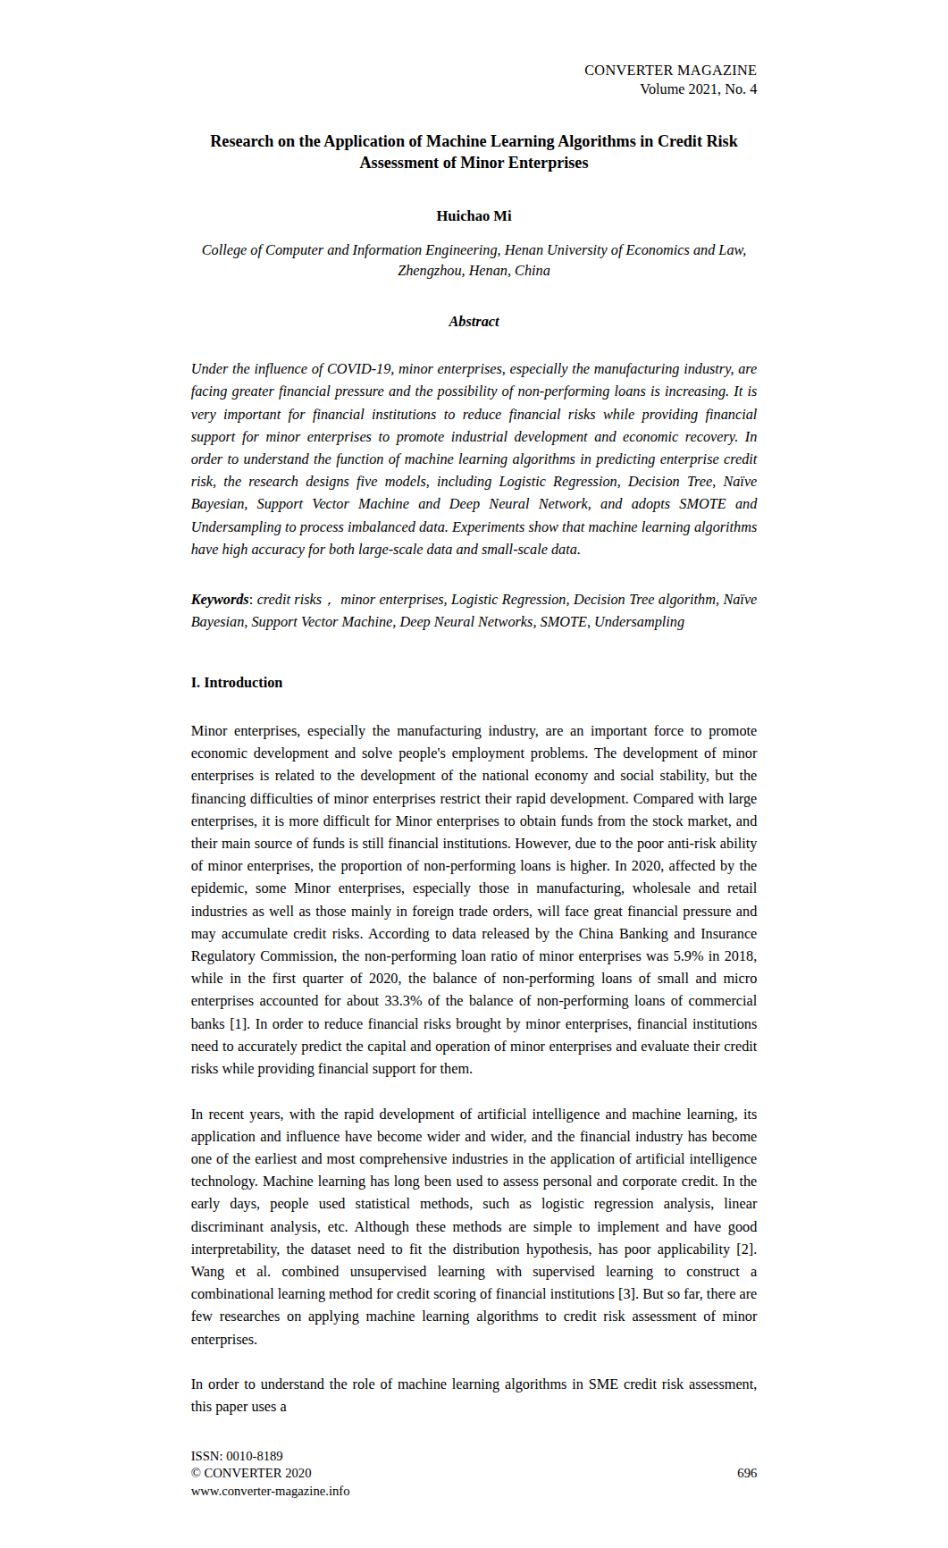CONVERTER MAGAZINE
Volume 2021, No. 4
Research on the Application of Machine Learning Algorithms in Credit Risk
Assessment of Minor Enterprises
Huichao Mi
College of Computer and Information Engineering, Henan University of Economics and Law,
Zhengzhou, Henan, China
Abstract
Under the influence of COVID-19, minor enterprises, especially the manufacturing industry, are facing greater financial pressure and the possibility of non-performing loans is increasing. It is very important for financial institutions to reduce financial risks while providing financial support for minor enterprises to promote industrial development and economic recovery. In order to understand the function of machine learning algorithms in predicting enterprise credit risk, the research designs five models, including Logistic Regression, Decision Tree, Naïve Bayesian, Support Vector Machine and Deep Neural Network, and adopts SMOTE and Undersampling to process imbalanced data. Experiments show that machine learning algorithms have high accuracy for both large-scale data and small-scale data.
Keywords: credit risks， minor enterprises, Logistic Regression, Decision Tree algorithm, Naïve Bayesian, Support Vector Machine, Deep Neural Networks, SMOTE, Undersampling
I. Introduction
Minor enterprises, especially the manufacturing industry, are an important force to promote economic development and solve people's employment problems. The development of minor enterprises is related to the development of the national economy and social stability, but the financing difficulties of minor enterprises restrict their rapid development. Compared with large enterprises, it is more difficult for Minor enterprises to obtain funds from the stock market, and their main source of funds is still financial institutions. However, due to the poor anti-risk ability of minor enterprises, the proportion of non-performing loans is higher. In 2020, affected by the epidemic, some Minor enterprises, especially those in manufacturing, wholesale and retail industries as well as those mainly in foreign trade orders, will face great financial pressure and may accumulate credit risks. According to data released by the China Banking and Insurance Regulatory Commission, the non-performing loan ratio of minor enterprises was 5.9% in 2018, while in the first quarter of 2020, the balance of non-performing loans of small and micro enterprises accounted for about 33.3% of the balance of non-performing loans of commercial banks [1]. In order to reduce financial risks brought by minor enterprises, financial institutions need to accurately predict the capital and operation of minor enterprises and evaluate their credit risks while providing financial support for them.
In recent years, with the rapid development of artificial intelligence and machine learning, its application and influence have become wider and wider, and the financial industry has become one of the earliest and most comprehensive industries in the application of artificial intelligence technology. Machine learning has long been used to assess personal and corporate credit. In the early days, people used statistical methods, such as logistic regression analysis, linear discriminant analysis, etc. Although these methods are simple to implement and have good interpretability, the dataset need to fit the distribution hypothesis, has poor applicability [2]. Wang et al. combined unsupervised learning with supervised learning to construct a combinational learning method for credit scoring of financial institutions [3]. But so far, there are few researches on applying machine learning algorithms to credit risk assessment of minor enterprises.
In order to understand the role of machine learning algorithms in SME credit risk assessment, this paper uses a
ISSN: 0010-8189
© CONVERTER 2020
www.converter-magazine.info
696